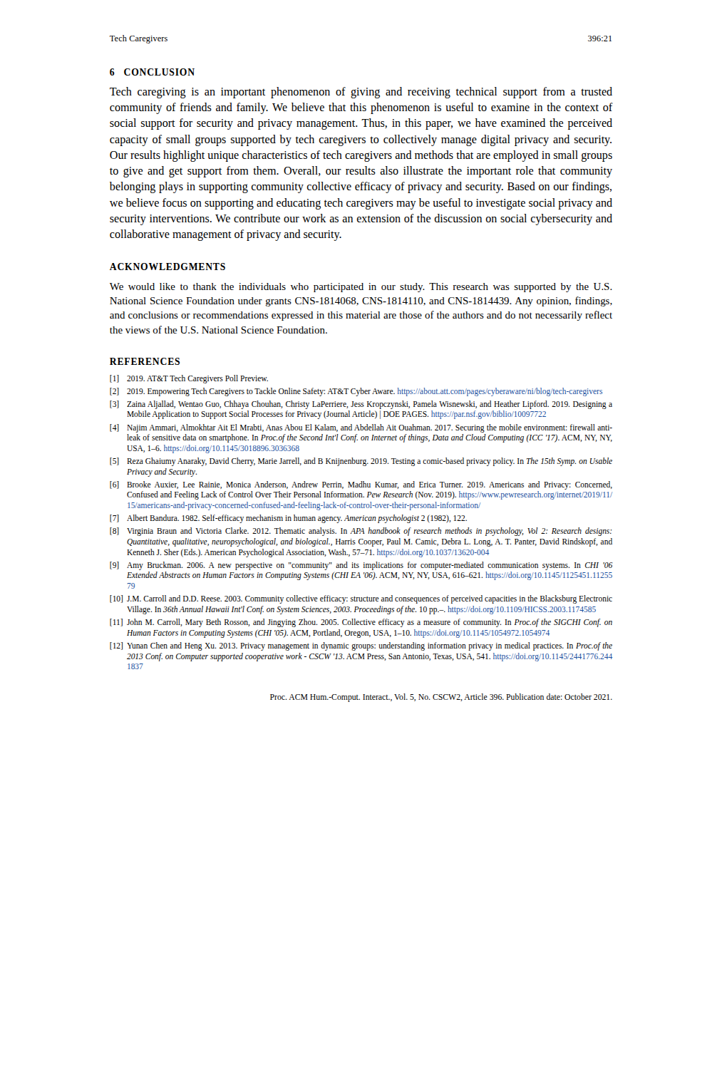Tech Caregivers 396:21
6 CONCLUSION
Tech caregiving is an important phenomenon of giving and receiving technical support from a trusted community of friends and family. We believe that this phenomenon is useful to examine in the context of social support for security and privacy management. Thus, in this paper, we have examined the perceived capacity of small groups supported by tech caregivers to collectively manage digital privacy and security. Our results highlight unique characteristics of tech caregivers and methods that are employed in small groups to give and get support from them. Overall, our results also illustrate the important role that community belonging plays in supporting community collective efficacy of privacy and security. Based on our findings, we believe focus on supporting and educating tech caregivers may be useful to investigate social privacy and security interventions. We contribute our work as an extension of the discussion on social cybersecurity and collaborative management of privacy and security.
ACKNOWLEDGMENTS
We would like to thank the individuals who participated in our study. This research was supported by the U.S. National Science Foundation under grants CNS-1814068, CNS-1814110, and CNS-1814439. Any opinion, findings, and conclusions or recommendations expressed in this material are those of the authors and do not necessarily reflect the views of the U.S. National Science Foundation.
REFERENCES
[1] 2019. AT&T Tech Caregivers Poll Preview.
[2] 2019. Empowering Tech Caregivers to Tackle Online Safety: AT&T Cyber Aware. https://about.att.com/pages/cyberaware/ni/blog/tech-caregivers
[3] Zaina Aljallad, Wentao Guo, Chhaya Chouhan, Christy LaPerriere, Jess Kropczynski, Pamela Wisnewski, and Heather Lipford. 2019. Designing a Mobile Application to Support Social Processes for Privacy (Journal Article) | DOE PAGES. https://par.nsf.gov/biblio/10097722
[4] Najim Ammari, Almokhtar Ait El Mrabti, Anas Abou El Kalam, and Abdellah Ait Ouahman. 2017. Securing the mobile environment: firewall anti-leak of sensitive data on smartphone. In Proc.of the Second Int'l Conf. on Internet of things, Data and Cloud Computing (ICC '17). ACM, NY, NY, USA, 1–6. https://doi.org/10.1145/3018896.3036368
[5] Reza Ghaiumy Anaraky, David Cherry, Marie Jarrell, and B Knijnenburg. 2019. Testing a comic-based privacy policy. In The 15th Symp. on Usable Privacy and Security.
[6] Brooke Auxier, Lee Rainie, Monica Anderson, Andrew Perrin, Madhu Kumar, and Erica Turner. 2019. Americans and Privacy: Concerned, Confused and Feeling Lack of Control Over Their Personal Information. Pew Research (Nov. 2019). https://www.pewresearch.org/internet/2019/11/15/americans-and-privacy-concerned-confused-and-feeling-lack-of-control-over-their-personal-information/
[7] Albert Bandura. 1982. Self-efficacy mechanism in human agency. American psychologist 2 (1982), 122.
[8] Virginia Braun and Victoria Clarke. 2012. Thematic analysis. In APA handbook of research methods in psychology, Vol 2: Research designs: Quantitative, qualitative, neuropsychological, and biological., Harris Cooper, Paul M. Camic, Debra L. Long, A. T. Panter, David Rindskopf, and Kenneth J. Sher (Eds.). American Psychological Association, Wash., 57–71. https://doi.org/10.1037/13620-004
[9] Amy Bruckman. 2006. A new perspective on "community" and its implications for computer-mediated communication systems. In CHI '06 Extended Abstracts on Human Factors in Computing Systems (CHI EA '06). ACM, NY, NY, USA, 616–621. https://doi.org/10.1145/1125451.1125579
[10] J.M. Carroll and D.D. Reese. 2003. Community collective efficacy: structure and consequences of perceived capacities in the Blacksburg Electronic Village. In 36th Annual Hawaii Int'l Conf. on System Sciences, 2003. Proceedings of the. 10 pp.–. https://doi.org/10.1109/HICSS.2003.1174585
[11] John M. Carroll, Mary Beth Rosson, and Jingying Zhou. 2005. Collective efficacy as a measure of community. In Proc.of the SIGCHI Conf. on Human Factors in Computing Systems (CHI '05). ACM, Portland, Oregon, USA, 1–10. https://doi.org/10.1145/1054972.1054974
[12] Yunan Chen and Heng Xu. 2013. Privacy management in dynamic groups: understanding information privacy in medical practices. In Proc.of the 2013 Conf. on Computer supported cooperative work - CSCW '13. ACM Press, San Antonio, Texas, USA, 541. https://doi.org/10.1145/2441776.2441837
Proc. ACM Hum.-Comput. Interact., Vol. 5, No. CSCW2, Article 396. Publication date: October 2021.